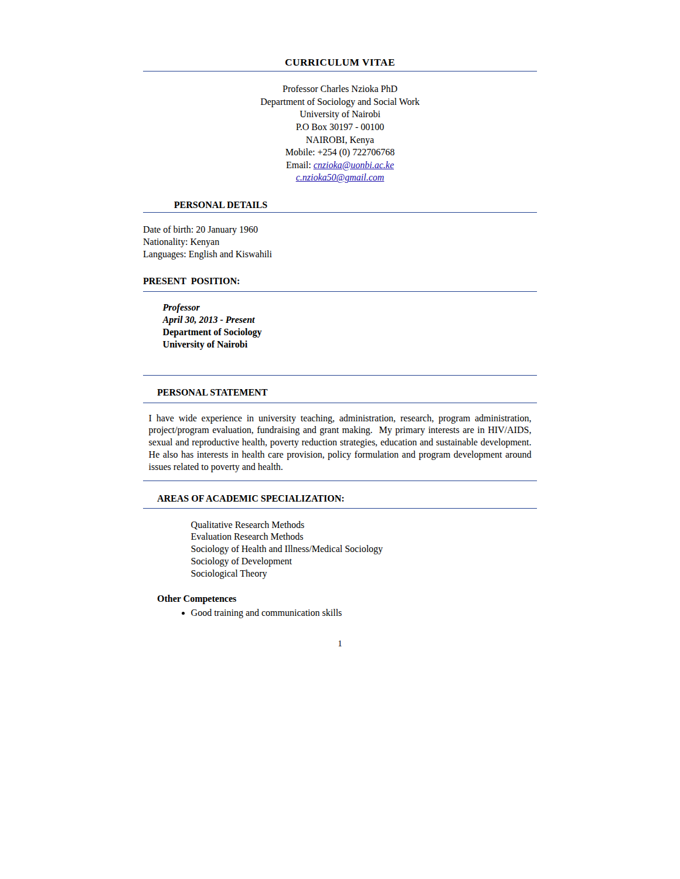Curriculum Vitae
Professor Charles Nzioka PhD
Department of Sociology and Social Work
University of Nairobi
P.O Box 30197 - 00100
NAIROBI, Kenya
Mobile: +254 (0) 722706768
Email: cnzioka@uonbi.ac.ke
c.nzioka50@gmail.com
Personal Details
Date of birth: 20 January 1960
Nationality: Kenyan
Languages: English and Kiswahili
Present Position:
Professor
April 30, 2013 - Present
Department of Sociology
University of Nairobi
Personal Statement
I have wide experience in university teaching, administration, research, program administration, project/program evaluation, fundraising and grant making. My primary interests are in HIV/AIDS, sexual and reproductive health, poverty reduction strategies, education and sustainable development. He also has interests in health care provision, policy formulation and program development around issues related to poverty and health.
Areas of Academic Specialization:
Qualitative Research Methods
Evaluation Research Methods
Sociology of Health and Illness/Medical Sociology
Sociology of Development
Sociological Theory
Other Competences
Good training and communication skills
1